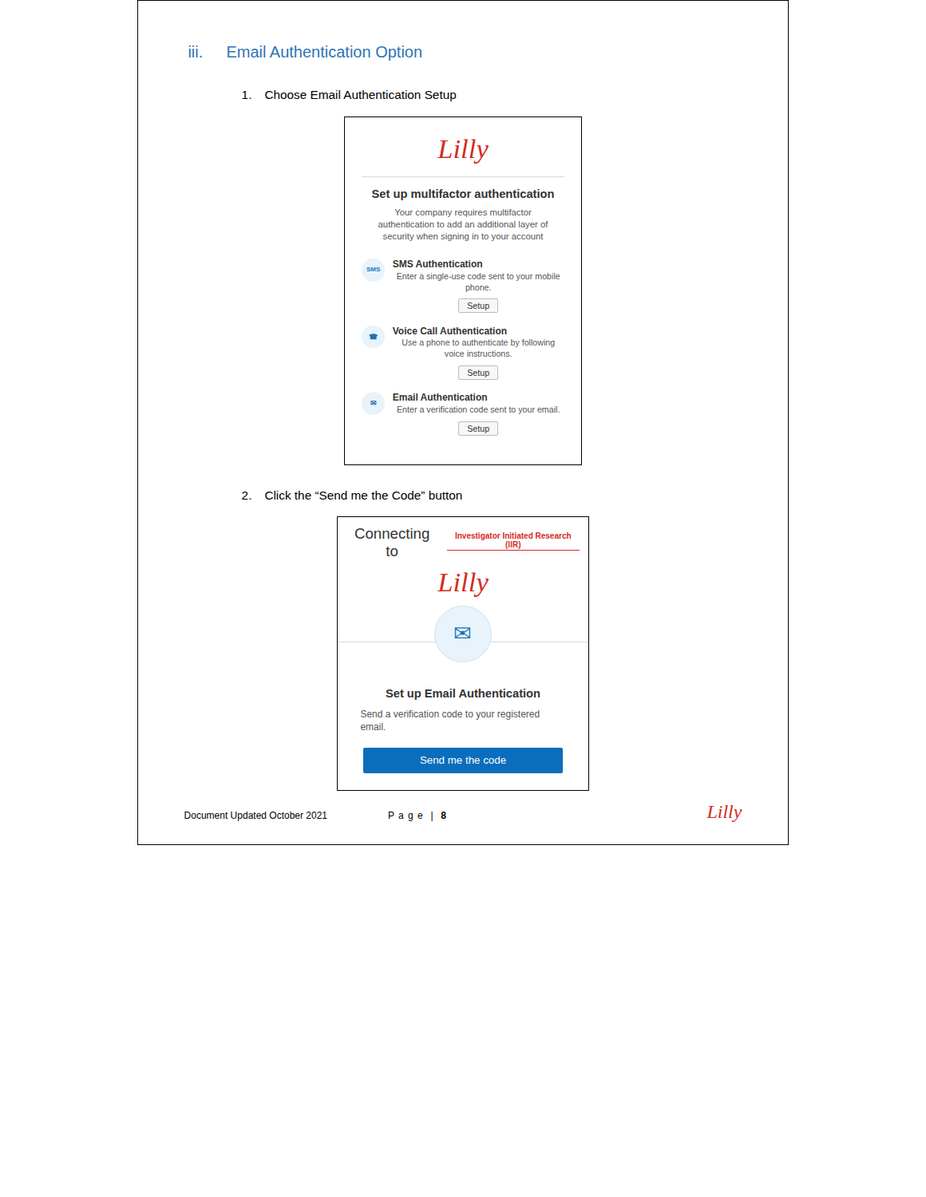iii. Email Authentication Option
Choose Email Authentication Setup
Lilly
Set up multifactor authentication
Your company requires multifactor authentication to add an additional layer of security when signing in to your account
SMS
SMS Authentication
Enter a single-use code sent to your mobile phone.
Setup
☎
Voice Call Authentication
Use a phone to authenticate by following voice instructions.
Setup
✉
Email Authentication
Enter a verification code sent to your email.
Setup
Click the “Send me the Code” button
Connecting to Investigator Initiated Research (IIR)
Lilly
✉
Set up Email Authentication
Send a verification code to your registered email.
Send me the code
Document Updated October 2021
P a g e | 8
Lilly